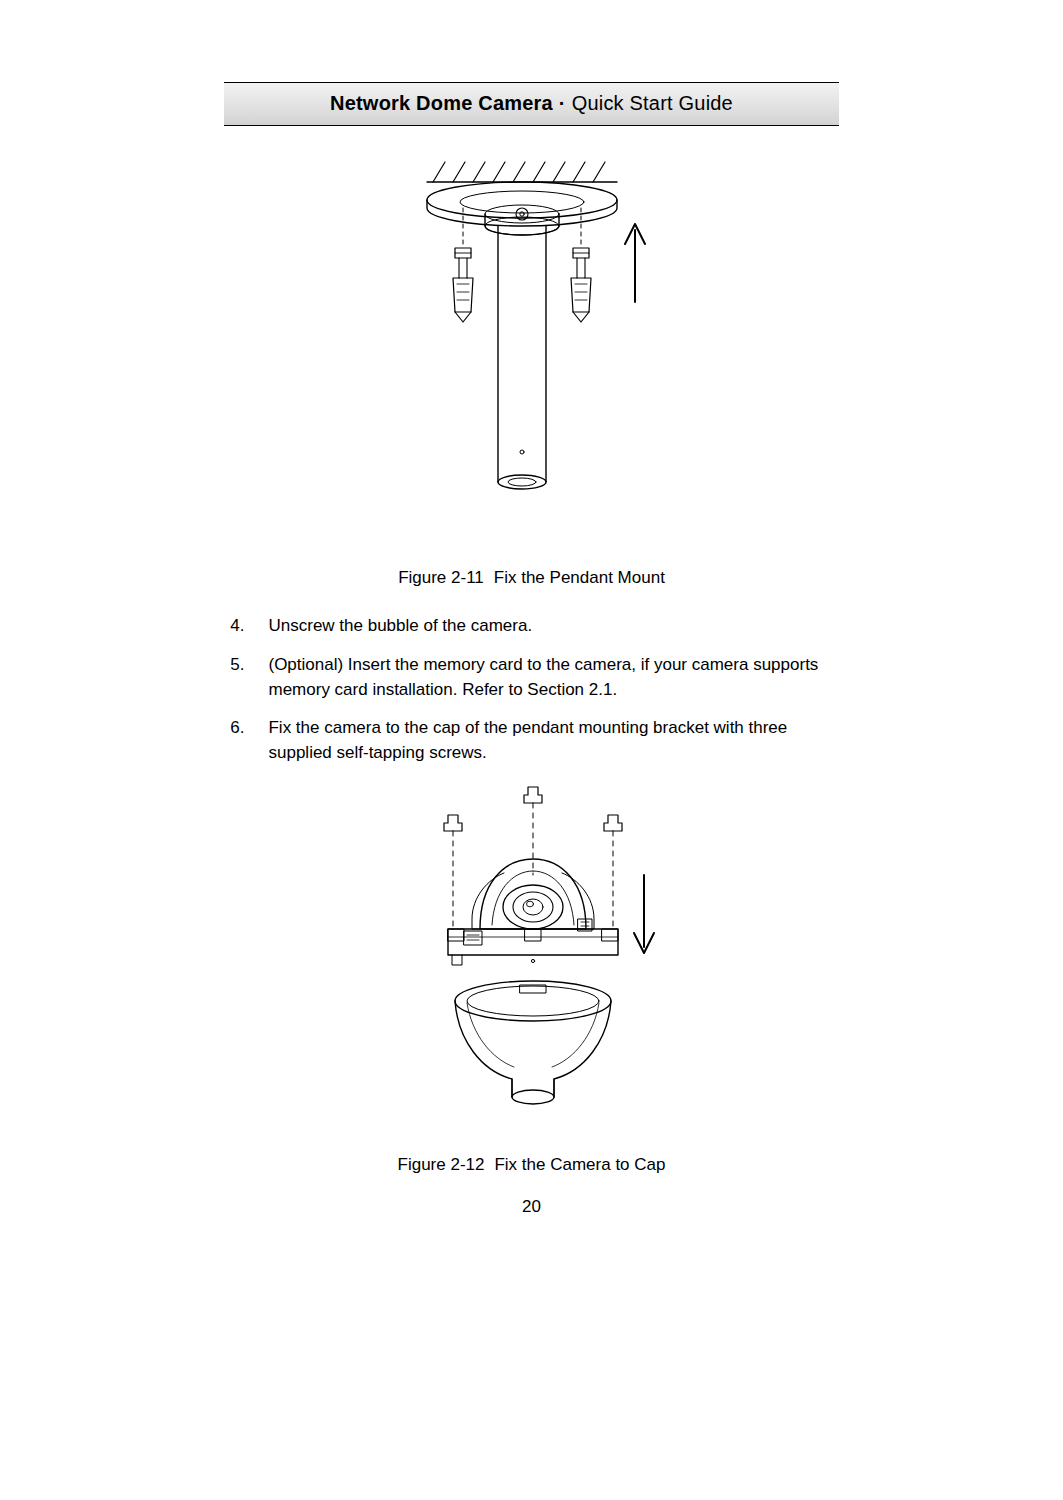Network Dome Camera·Quick Start Guide
Figure 2-11 Fix the Pendant Mount
4. Unscrew the bubble of the camera.
5.(Optional) Insert the memory card to the camera, if your camera supports memory card installation. Refer to Section 2.1.
6. Fix the camera to the cap of the pendant mounting bracket with three supplied self-tapping screws.
Figure 2-12 Fix the Camera to Cap
20